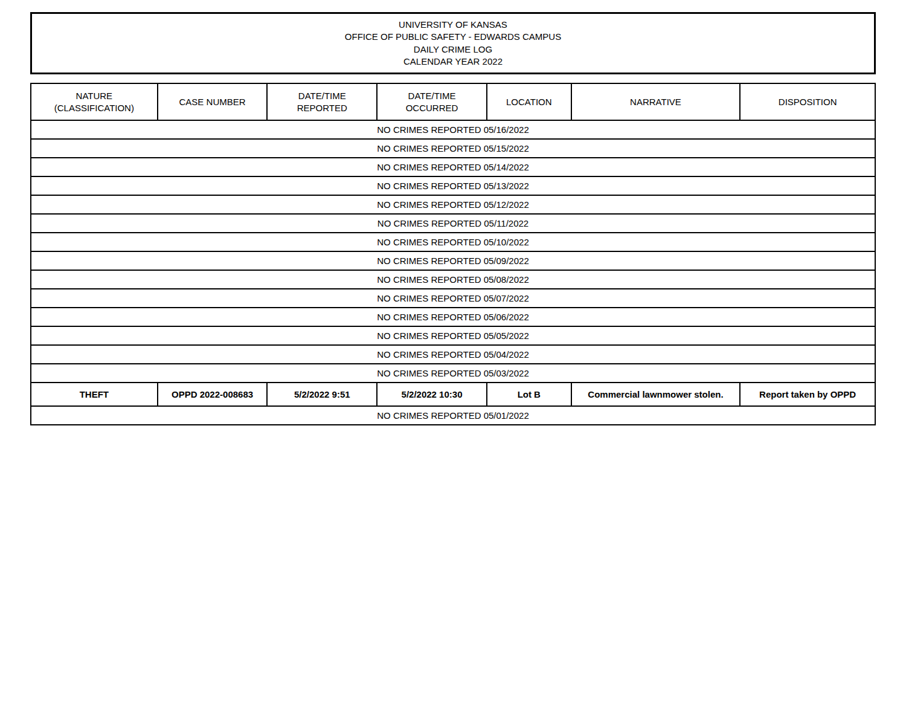UNIVERSITY OF KANSAS
OFFICE OF PUBLIC SAFETY - EDWARDS CAMPUS
DAILY CRIME LOG
CALENDAR YEAR 2022
| NATURE (CLASSIFICATION) | CASE NUMBER | DATE/TIME REPORTED | DATE/TIME OCCURRED | LOCATION | NARRATIVE | DISPOSITION |
| --- | --- | --- | --- | --- | --- | --- |
| NO CRIMES REPORTED 05/16/2022 |
| NO CRIMES REPORTED 05/15/2022 |
| NO CRIMES REPORTED 05/14/2022 |
| NO CRIMES REPORTED 05/13/2022 |
| NO CRIMES REPORTED 05/12/2022 |
| NO CRIMES REPORTED 05/11/2022 |
| NO CRIMES REPORTED 05/10/2022 |
| NO CRIMES REPORTED 05/09/2022 |
| NO CRIMES REPORTED 05/08/2022 |
| NO CRIMES REPORTED 05/07/2022 |
| NO CRIMES REPORTED 05/06/2022 |
| NO CRIMES REPORTED 05/05/2022 |
| NO CRIMES REPORTED 05/04/2022 |
| NO CRIMES REPORTED 05/03/2022 |
| THEFT | OPPD 2022-008683 | 5/2/2022 9:51 | 5/2/2022 10:30 | Lot B | Commercial lawnmower stolen. | Report taken by OPPD |
| NO CRIMES REPORTED 05/01/2022 |